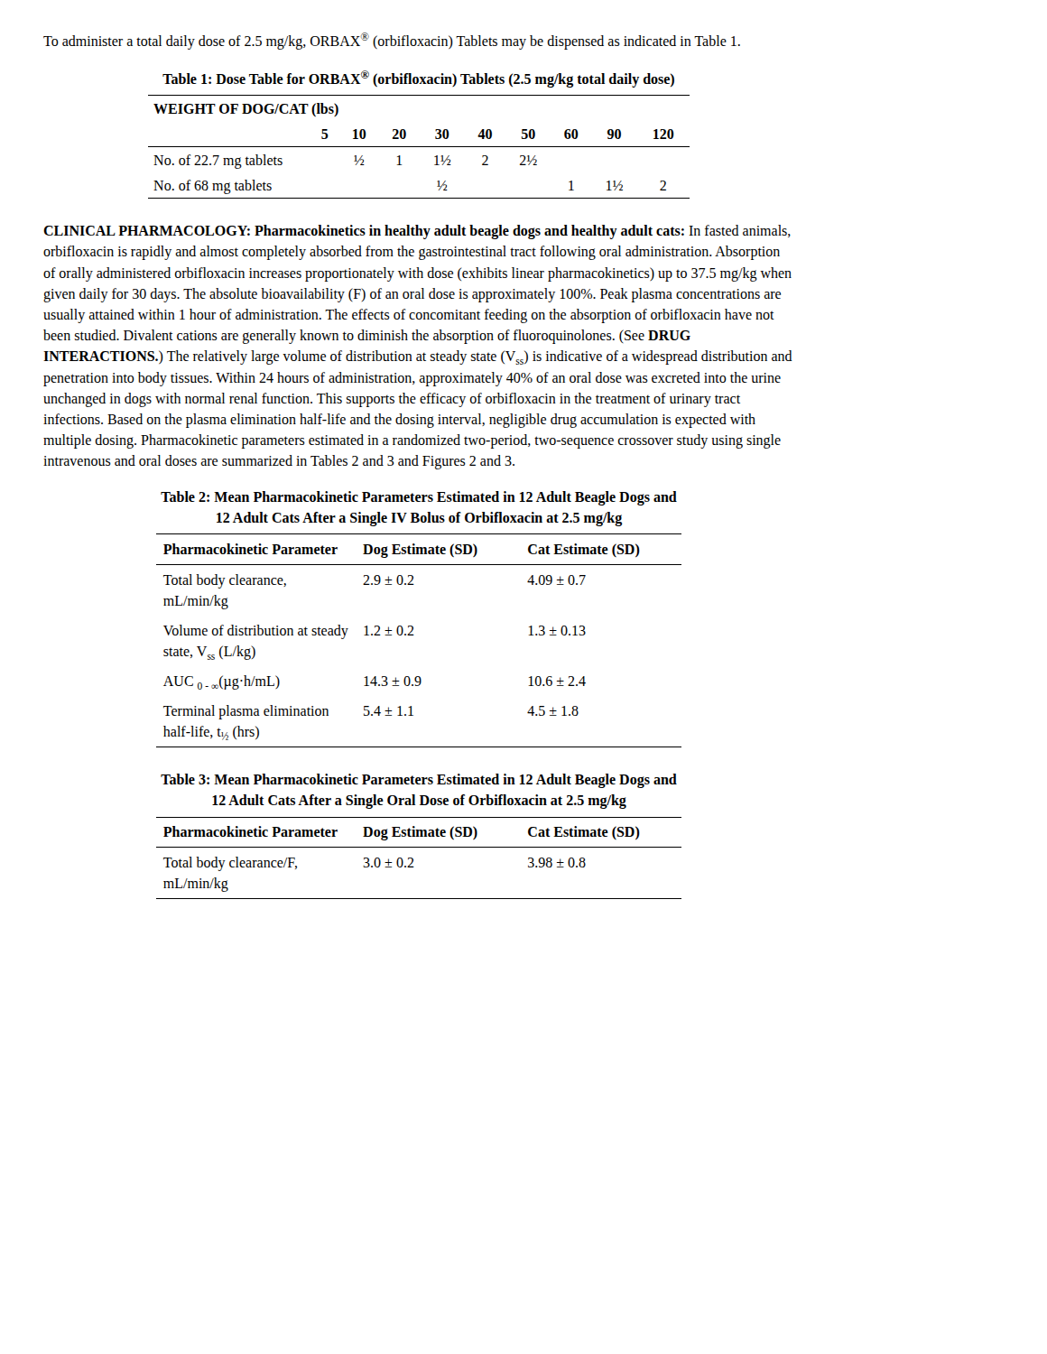To administer a total daily dose of 2.5 mg/kg, ORBAX® (orbifloxacin) Tablets may be dispensed as indicated in Table 1.
Table 1: Dose Table for ORBAX ® (orbifloxacin) Tablets (2.5 mg/kg total daily dose)
| WEIGHT OF DOG/CAT (lbs) |
| --- |
| | 5 | 10 | 20 | 30 | 40 | 50 | 60 | 90 | 120 |
| No. of 22.7 mg tablets | | ½ | 1 | 1½ | 2 | 2½ | | | |
| No. of 68 mg tablets | | | | ½ | | | 1 | 1½ | 2 |
CLINICAL PHARMACOLOGY: Pharmacokinetics in healthy adult beagle dogs and healthy adult cats: In fasted animals, orbifloxacin is rapidly and almost completely absorbed from the gastrointestinal tract following oral administration. Absorption of orally administered orbifloxacin increases proportionately with dose (exhibits linear pharmacokinetics) up to 37.5 mg/kg when given daily for 30 days. The absolute bioavailability (F) of an oral dose is approximately 100%. Peak plasma concentrations are usually attained within 1 hour of administration. The effects of concomitant feeding on the absorption of orbifloxacin have not been studied. Divalent cations are generally known to diminish the absorption of fluoroquinolones. (See DRUG INTERACTIONS.) The relatively large volume of distribution at steady state (Vss) is indicative of a widespread distribution and penetration into body tissues. Within 24 hours of administration, approximately 40% of an oral dose was excreted into the urine unchanged in dogs with normal renal function. This supports the efficacy of orbifloxacin in the treatment of urinary tract infections. Based on the plasma elimination half-life and the dosing interval, negligible drug accumulation is expected with multiple dosing. Pharmacokinetic parameters estimated in a randomized two-period, two-sequence crossover study using single intravenous and oral doses are summarized in Tables 2 and 3 and Figures 2 and 3.
Table 2: Mean Pharmacokinetic Parameters Estimated in 12 Adult Beagle Dogs and 12 Adult Cats After a Single IV Bolus of Orbifloxacin at 2.5 mg/kg
| Pharmacokinetic Parameter | Dog Estimate (SD) | Cat Estimate (SD) |
| --- | --- | --- |
| Total body clearance, mL/min/kg | 2.9 ± 0.2 | 4.09 ± 0.7 |
| Volume of distribution at steady state, V ss (L/kg) | 1.2 ± 0.2 | 1.3 ± 0.13 |
| AUC 0 - ∞ (µg·h/mL) | 14.3 ± 0.9 | 10.6 ± 2.4 |
| Terminal plasma elimination half-life, t ½ (hrs) | 5.4 ± 1.1 | 4.5 ± 1.8 |
Table 3: Mean Pharmacokinetic Parameters Estimated in 12 Adult Beagle Dogs and 12 Adult Cats After a Single Oral Dose of Orbifloxacin at 2.5 mg/kg
| Pharmacokinetic Parameter | Dog Estimate (SD) | Cat Estimate (SD) |
| --- | --- | --- |
| Total body clearance/F, mL/min/kg | 3.0 ± 0.2 | 3.98 ± 0.8 |